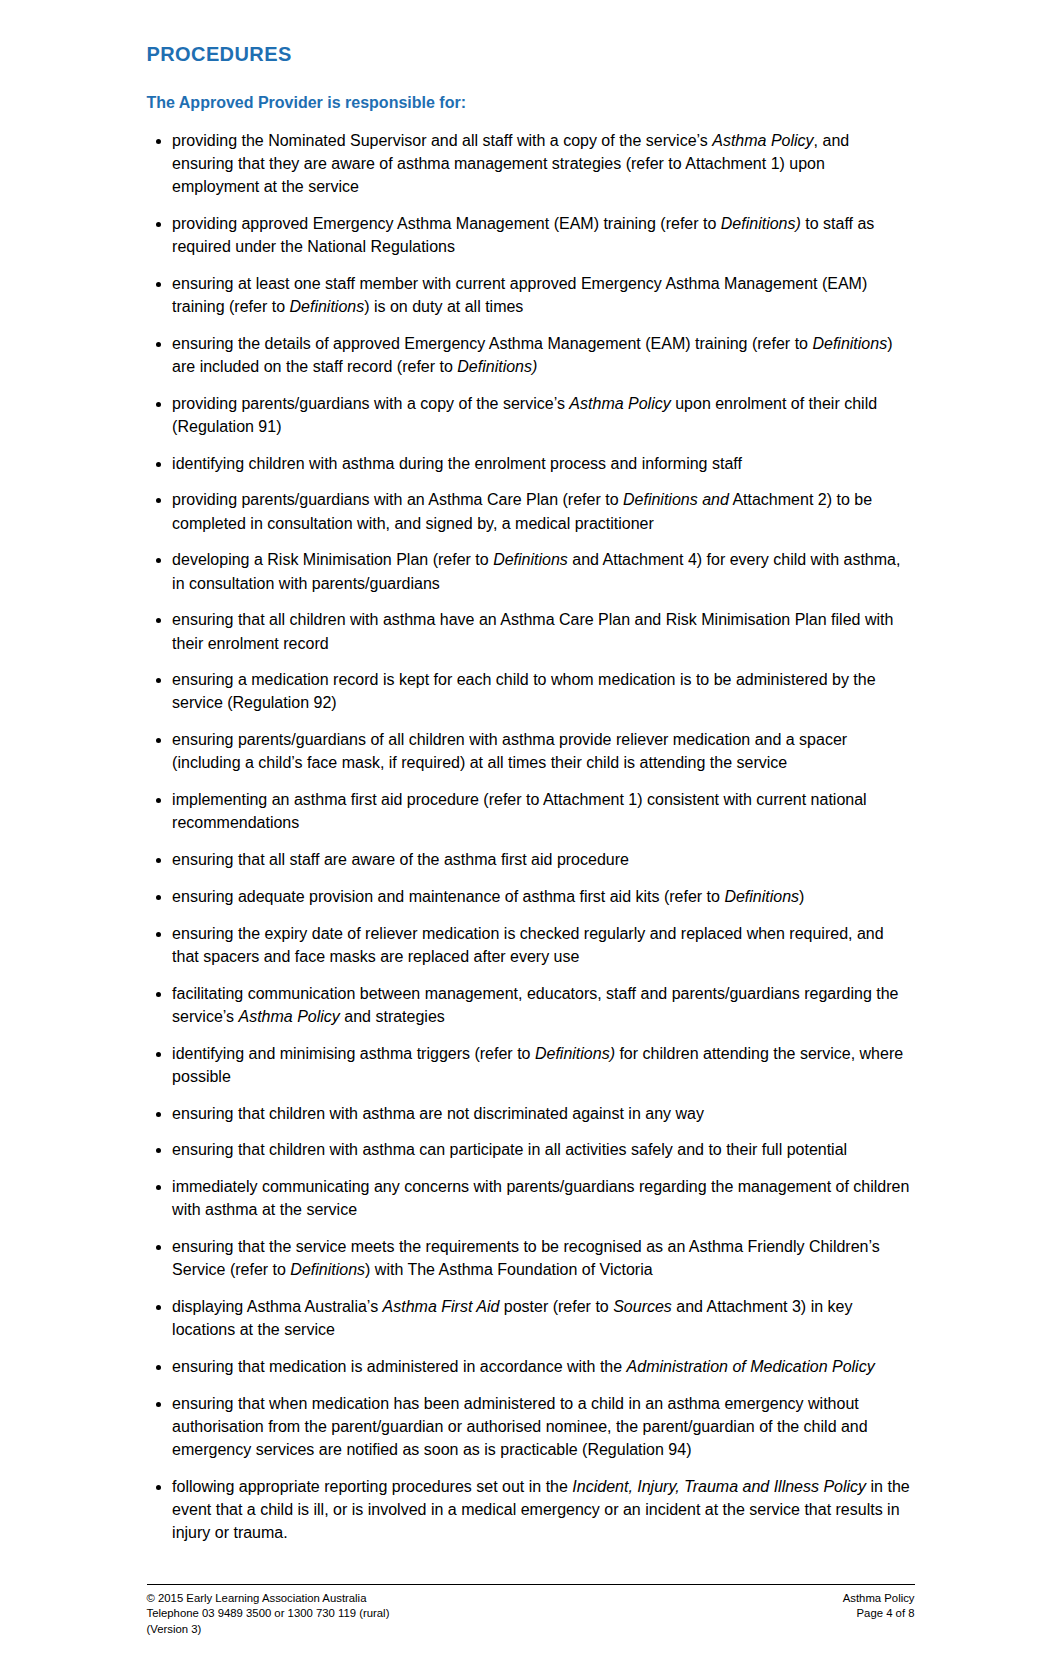PROCEDURES
The Approved Provider is responsible for:
providing the Nominated Supervisor and all staff with a copy of the service’s Asthma Policy, and ensuring that they are aware of asthma management strategies (refer to Attachment 1) upon employment at the service
providing approved Emergency Asthma Management (EAM) training (refer to Definitions) to staff as required under the National Regulations
ensuring at least one staff member with current approved Emergency Asthma Management (EAM) training (refer to Definitions) is on duty at all times
ensuring the details of approved Emergency Asthma Management (EAM) training (refer to Definitions) are included on the staff record (refer to Definitions)
providing parents/guardians with a copy of the service’s Asthma Policy upon enrolment of their child (Regulation 91)
identifying children with asthma during the enrolment process and informing staff
providing parents/guardians with an Asthma Care Plan (refer to Definitions and Attachment 2) to be completed in consultation with, and signed by, a medical practitioner
developing a Risk Minimisation Plan (refer to Definitions and Attachment 4) for every child with asthma, in consultation with parents/guardians
ensuring that all children with asthma have an Asthma Care Plan and Risk Minimisation Plan filed with their enrolment record
ensuring a medication record is kept for each child to whom medication is to be administered by the service (Regulation 92)
ensuring parents/guardians of all children with asthma provide reliever medication and a spacer (including a child’s face mask, if required) at all times their child is attending the service
implementing an asthma first aid procedure (refer to Attachment 1) consistent with current national recommendations
ensuring that all staff are aware of the asthma first aid procedure
ensuring adequate provision and maintenance of asthma first aid kits (refer to Definitions)
ensuring the expiry date of reliever medication is checked regularly and replaced when required, and that spacers and face masks are replaced after every use
facilitating communication between management, educators, staff and parents/guardians regarding the service’s Asthma Policy and strategies
identifying and minimising asthma triggers (refer to Definitions) for children attending the service, where possible
ensuring that children with asthma are not discriminated against in any way
ensuring that children with asthma can participate in all activities safely and to their full potential
immediately communicating any concerns with parents/guardians regarding the management of children with asthma at the service
ensuring that the service meets the requirements to be recognised as an Asthma Friendly Children’s Service (refer to Definitions) with The Asthma Foundation of Victoria
displaying Asthma Australia’s Asthma First Aid poster (refer to Sources and Attachment 3) in key locations at the service
ensuring that medication is administered in accordance with the Administration of Medication Policy
ensuring that when medication has been administered to a child in an asthma emergency without authorisation from the parent/guardian or authorised nominee, the parent/guardian of the child and emergency services are notified as soon as is practicable (Regulation 94)
following appropriate reporting procedures set out in the Incident, Injury, Trauma and Illness Policy in the event that a child is ill, or is involved in a medical emergency or an incident at the service that results in injury or trauma.
© 2015 Early Learning Association Australia Telephone 03 9489 3500 or 1300 730 119 (rural) (Version 3)
Asthma Policy Page 4 of 8